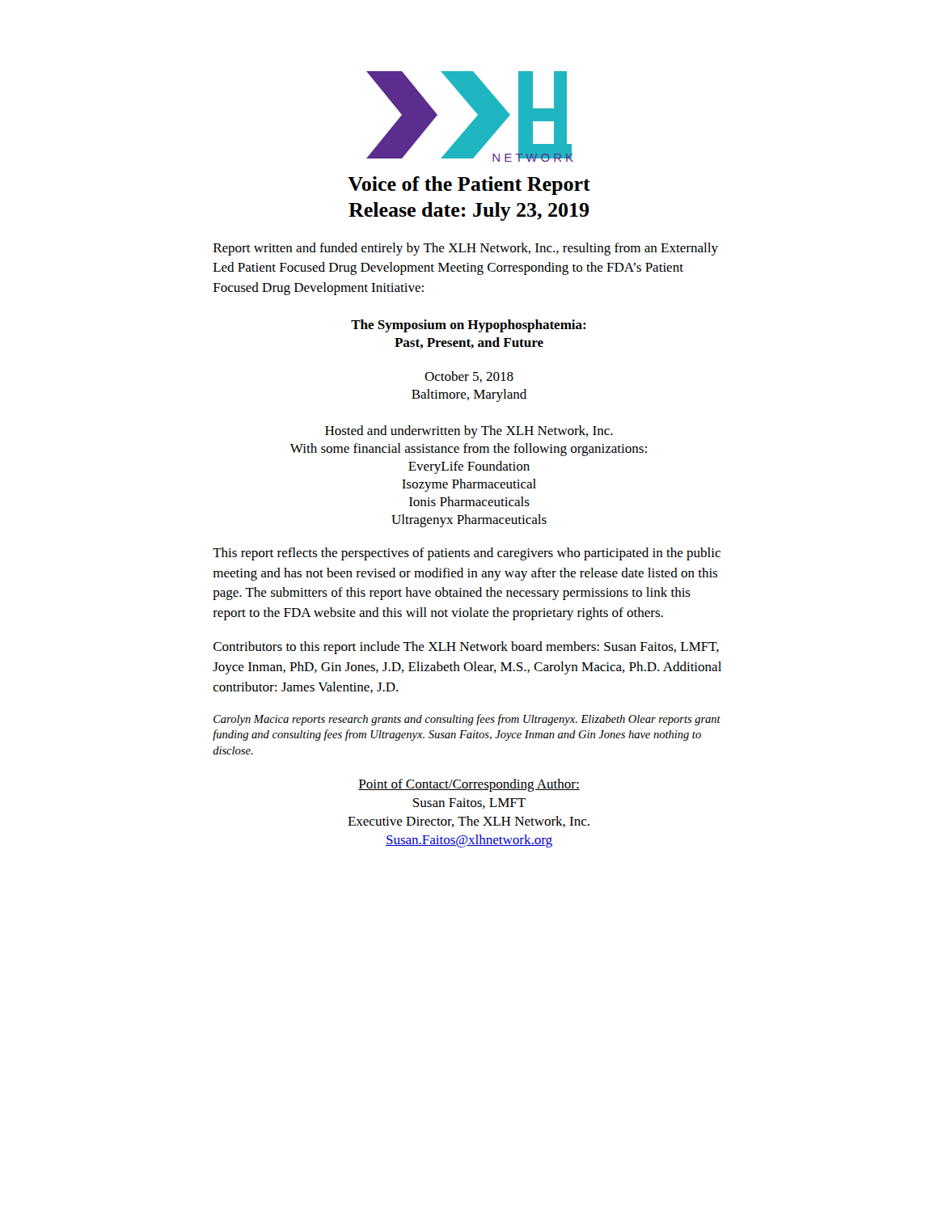NETWORK NETWORK
Voice of the Patient ReportRelease date: July 23, 2019
Report written and funded entirely by The XLH Network, Inc., resulting from an Externally Led Patient Focused Drug Development Meeting Corresponding to the FDA’s Patient Focused Drug Development Initiative:
The Symposium on Hypophosphatemia:
Past, Present, and Future
October 5, 2018
Baltimore, Maryland
Hosted and underwritten by The XLH Network, Inc.
With some financial assistance from the following organizations:
EveryLife Foundation
Isozyme Pharmaceutical
Ionis Pharmaceuticals
Ultragenyx Pharmaceuticals
This report reflects the perspectives of patients and caregivers who participated in the public meeting and has not been revised or modified in any way after the release date listed on this page. The submitters of this report have obtained the necessary permissions to link this report to the FDA website and this will not violate the proprietary rights of others.
Contributors to this report include The XLH Network board members: Susan Faitos, LMFT, Joyce Inman, PhD, Gin Jones, J.D, Elizabeth Olear, M.S., Carolyn Macica, Ph.D. Additional contributor: James Valentine, J.D.
Carolyn Macica reports research grants and consulting fees from Ultragenyx. Elizabeth Olear reports grant funding and consulting fees from Ultragenyx. Susan Faitos, Joyce Inman and Gin Jones have nothing to disclose.
Point of Contact/Corresponding Author:
Susan Faitos, LMFT
Executive Director, The XLH Network, Inc.
Susan.Faitos@xlhnetwork.org